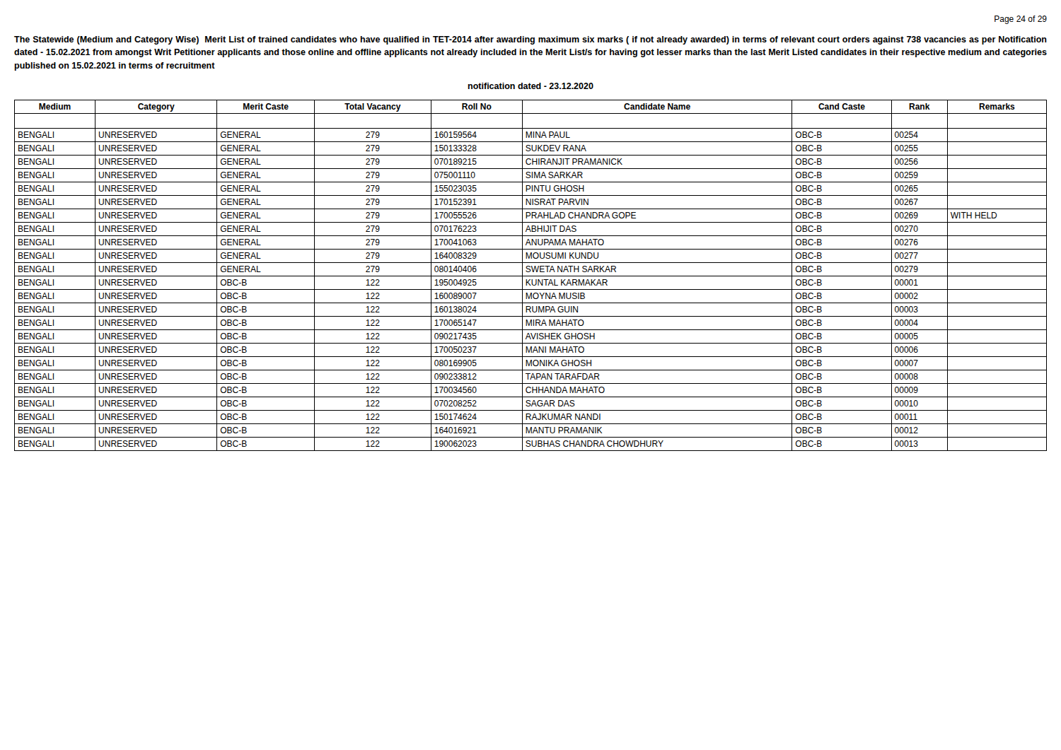Page 24 of 29
The Statewide (Medium and Category Wise) Merit List of trained candidates who have qualified in TET-2014 after awarding maximum six marks ( if not already awarded) in terms of relevant court orders against 738 vacancies as per Notification dated - 15.02.2021 from amongst Writ Petitioner applicants and those online and offline applicants not already included in the Merit List/s for having got lesser marks than the last Merit Listed candidates in their respective medium and categories published on 15.02.2021 in terms of recruitment
notification dated - 23.12.2020
| Medium | Category | Merit Caste | Total Vacancy | Roll No | Candidate Name | Cand Caste | Rank | Remarks |
| --- | --- | --- | --- | --- | --- | --- | --- | --- |
| BENGALI | UNRESERVED | GENERAL | 279 | 160159564 | MINA PAUL | OBC-B | 00254 | |
| BENGALI | UNRESERVED | GENERAL | 279 | 150133328 | SUKDEV RANA | OBC-B | 00255 | |
| BENGALI | UNRESERVED | GENERAL | 279 | 070189215 | CHIRANJIT PRAMANICK | OBC-B | 00256 | |
| BENGALI | UNRESERVED | GENERAL | 279 | 075001110 | SIMA SARKAR | OBC-B | 00259 | |
| BENGALI | UNRESERVED | GENERAL | 279 | 155023035 | PINTU GHOSH | OBC-B | 00265 | |
| BENGALI | UNRESERVED | GENERAL | 279 | 170152391 | NISRAT PARVIN | OBC-B | 00267 | |
| BENGALI | UNRESERVED | GENERAL | 279 | 170055526 | PRAHLAD CHANDRA GOPE | OBC-B | 00269 | WITH HELD |
| BENGALI | UNRESERVED | GENERAL | 279 | 070176223 | ABHIJIT DAS | OBC-B | 00270 | |
| BENGALI | UNRESERVED | GENERAL | 279 | 170041063 | ANUPAMA MAHATO | OBC-B | 00276 | |
| BENGALI | UNRESERVED | GENERAL | 279 | 164008329 | MOUSUMI KUNDU | OBC-B | 00277 | |
| BENGALI | UNRESERVED | GENERAL | 279 | 080140406 | SWETA NATH SARKAR | OBC-B | 00279 | |
| BENGALI | UNRESERVED | OBC-B | 122 | 195004925 | KUNTAL KARMAKAR | OBC-B | 00001 | |
| BENGALI | UNRESERVED | OBC-B | 122 | 160089007 | MOYNA MUSIB | OBC-B | 00002 | |
| BENGALI | UNRESERVED | OBC-B | 122 | 160138024 | RUMPA GUIN | OBC-B | 00003 | |
| BENGALI | UNRESERVED | OBC-B | 122 | 170065147 | MIRA MAHATO | OBC-B | 00004 | |
| BENGALI | UNRESERVED | OBC-B | 122 | 090217435 | AVISHEK GHOSH | OBC-B | 00005 | |
| BENGALI | UNRESERVED | OBC-B | 122 | 170050237 | MANI MAHATO | OBC-B | 00006 | |
| BENGALI | UNRESERVED | OBC-B | 122 | 080169905 | MONIKA GHOSH | OBC-B | 00007 | |
| BENGALI | UNRESERVED | OBC-B | 122 | 090233812 | TAPAN TARAFDAR | OBC-B | 00008 | |
| BENGALI | UNRESERVED | OBC-B | 122 | 170034560 | CHHANDA MAHATO | OBC-B | 00009 | |
| BENGALI | UNRESERVED | OBC-B | 122 | 070208252 | SAGAR DAS | OBC-B | 00010 | |
| BENGALI | UNRESERVED | OBC-B | 122 | 150174624 | RAJKUMAR NANDI | OBC-B | 00011 | |
| BENGALI | UNRESERVED | OBC-B | 122 | 164016921 | MANTU PRAMANIK | OBC-B | 00012 | |
| BENGALI | UNRESERVED | OBC-B | 122 | 190062023 | SUBHAS CHANDRA CHOWDHURY | OBC-B | 00013 | |